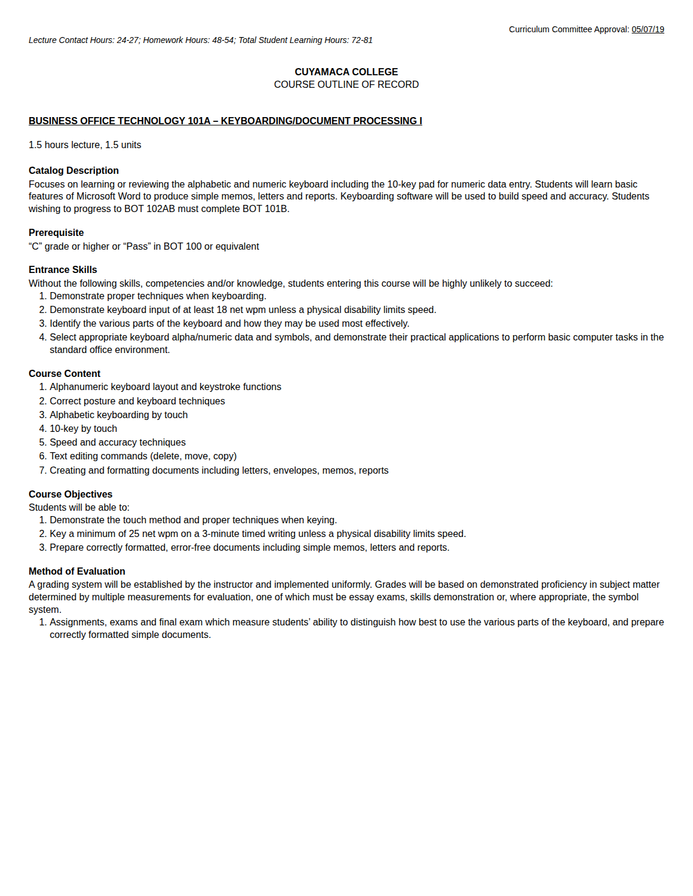Curriculum Committee Approval: 05/07/19
Lecture Contact Hours: 24-27; Homework Hours: 48-54; Total Student Learning Hours: 72-81
CUYAMACA COLLEGE
COURSE OUTLINE OF RECORD
BUSINESS OFFICE TECHNOLOGY 101A – KEYBOARDING/DOCUMENT PROCESSING I
1.5 hours lecture, 1.5 units
Catalog Description
Focuses on learning or reviewing the alphabetic and numeric keyboard including the 10-key pad for numeric data entry. Students will learn basic features of Microsoft Word to produce simple memos, letters and reports. Keyboarding software will be used to build speed and accuracy. Students wishing to progress to BOT 102AB must complete BOT 101B.
Prerequisite
“C” grade or higher or “Pass” in BOT 100 or equivalent
Entrance Skills
Without the following skills, competencies and/or knowledge, students entering this course will be highly unlikely to succeed:
Demonstrate proper techniques when keyboarding.
Demonstrate keyboard input of at least 18 net wpm unless a physical disability limits speed.
Identify the various parts of the keyboard and how they may be used most effectively.
Select appropriate keyboard alpha/numeric data and symbols, and demonstrate their practical applications to perform basic computer tasks in the standard office environment.
Course Content
Alphanumeric keyboard layout and keystroke functions
Correct posture and keyboard techniques
Alphabetic keyboarding by touch
10-key by touch
Speed and accuracy techniques
Text editing commands (delete, move, copy)
Creating and formatting documents including letters, envelopes, memos, reports
Course Objectives
Students will be able to:
Demonstrate the touch method and proper techniques when keying.
Key a minimum of 25 net wpm on a 3-minute timed writing unless a physical disability limits speed.
Prepare correctly formatted, error-free documents including simple memos, letters and reports.
Method of Evaluation
A grading system will be established by the instructor and implemented uniformly. Grades will be based on demonstrated proficiency in subject matter determined by multiple measurements for evaluation, one of which must be essay exams, skills demonstration or, where appropriate, the symbol system.
Assignments, exams and final exam which measure students’ ability to distinguish how best to use the various parts of the keyboard, and prepare correctly formatted simple documents.